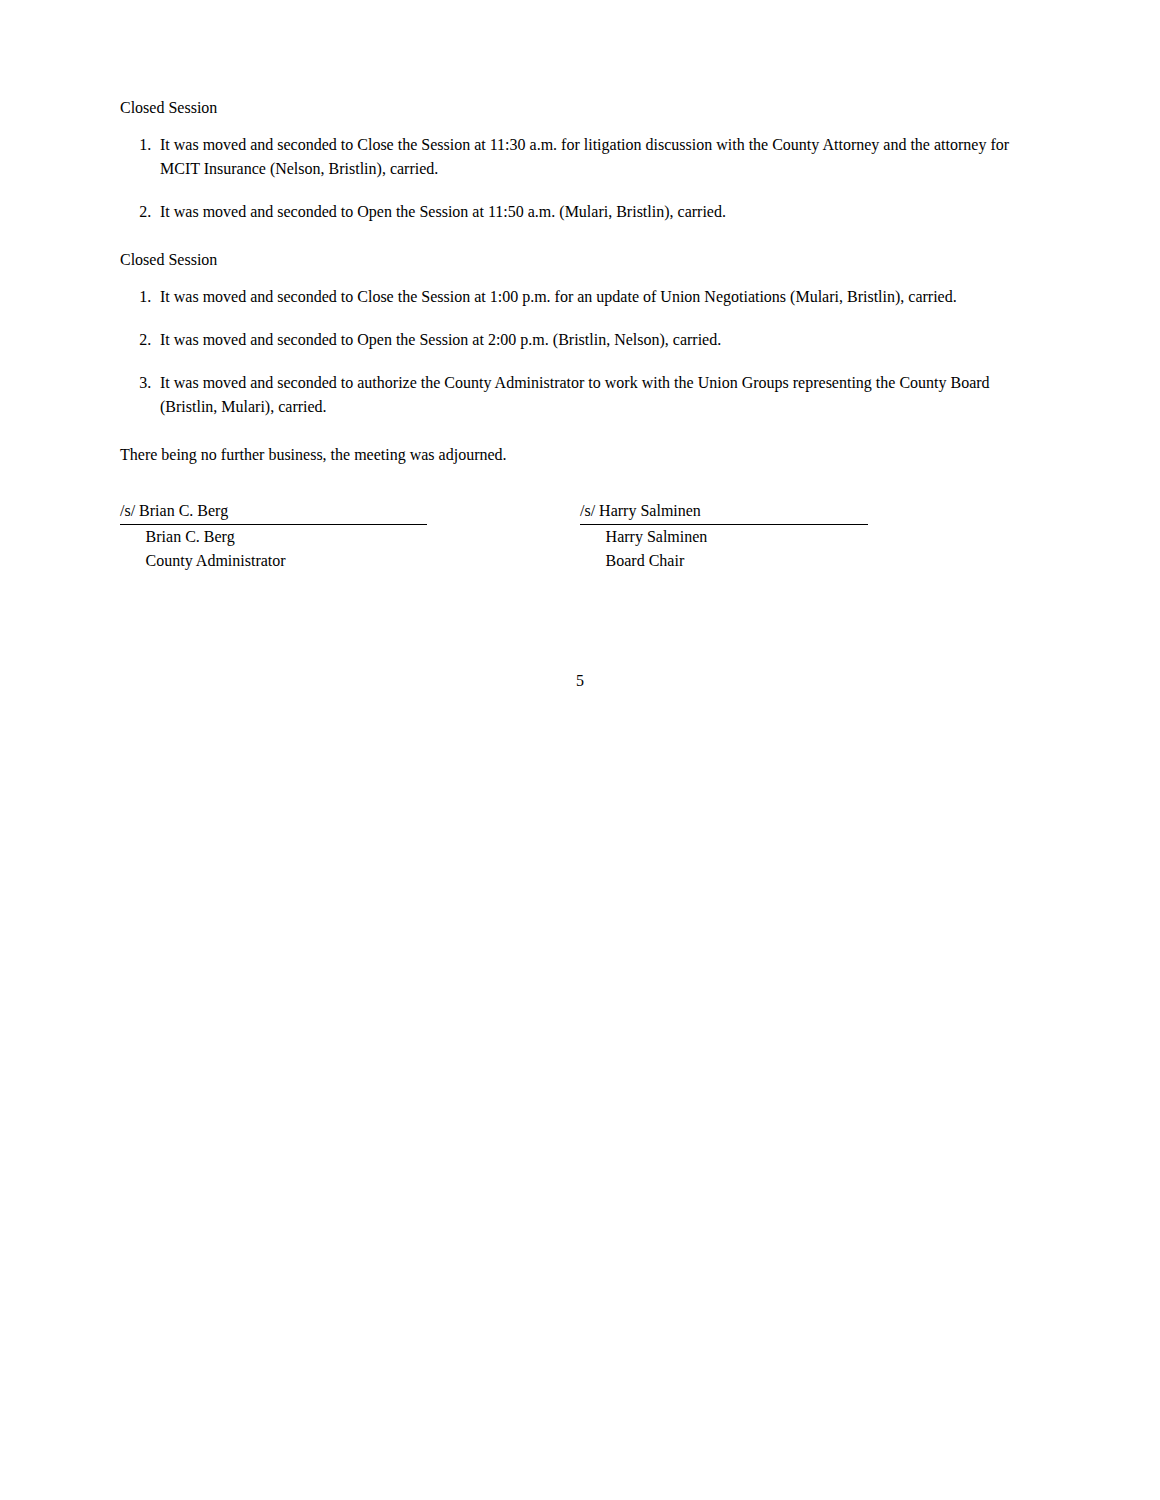Closed Session
It was moved and seconded to Close the Session at 11:30 a.m. for litigation discussion with the County Attorney and the attorney for MCIT Insurance (Nelson, Bristlin), carried.
It was moved and seconded to Open the Session at 11:50 a.m. (Mulari, Bristlin), carried.
Closed Session
It was moved and seconded to Close the Session at 1:00 p.m. for an update of Union Negotiations (Mulari, Bristlin), carried.
It was moved and seconded to Open the Session at 2:00 p.m. (Bristlin, Nelson), carried.
It was moved and seconded to authorize the County Administrator to work with the Union Groups representing the County Board (Bristlin, Mulari), carried.
There being no further business, the meeting was adjourned.
| /s/ Brian C. Berg Brian C. Berg County Administrator | /s/ Harry Salminen Harry Salminen Board Chair |
5